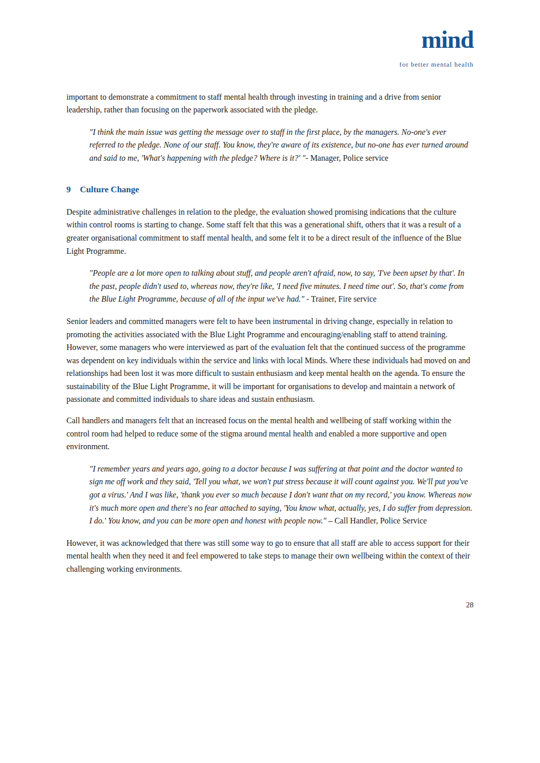mind
for better mental health
important to demonstrate a commitment to staff mental health through investing in training and a drive from senior leadership, rather than focusing on the paperwork associated with the pledge.
"I think the main issue was getting the message over to staff in the first place, by the managers. No-one's ever referred to the pledge. None of our staff. You know, they're aware of its existence, but no-one has ever turned around and said to me, 'What's happening with the pledge? Where is it?' "- Manager, Police service
9 Culture Change
Despite administrative challenges in relation to the pledge, the evaluation showed promising indications that the culture within control rooms is starting to change. Some staff felt that this was a generational shift, others that it was a result of a greater organisational commitment to staff mental health, and some felt it to be a direct result of the influence of the Blue Light Programme.
"People are a lot more open to talking about stuff, and people aren't afraid, now, to say, 'I've been upset by that'. In the past, people didn't used to, whereas now, they're like, 'I need five minutes. I need time out'. So, that's come from the Blue Light Programme, because of all of the input we've had." - Trainer, Fire service
Senior leaders and committed managers were felt to have been instrumental in driving change, especially in relation to promoting the activities associated with the Blue Light Programme and encouraging/enabling staff to attend training. However, some managers who were interviewed as part of the evaluation felt that the continued success of the programme was dependent on key individuals within the service and links with local Minds. Where these individuals had moved on and relationships had been lost it was more difficult to sustain enthusiasm and keep mental health on the agenda. To ensure the sustainability of the Blue Light Programme, it will be important for organisations to develop and maintain a network of passionate and committed individuals to share ideas and sustain enthusiasm.
Call handlers and managers felt that an increased focus on the mental health and wellbeing of staff working within the control room had helped to reduce some of the stigma around mental health and enabled a more supportive and open environment.
"I remember years and years ago, going to a doctor because I was suffering at that point and the doctor wanted to sign me off work and they said, 'Tell you what, we won't put stress because it will count against you. We'll put you've got a virus.' And I was like, 'thank you ever so much because I don't want that on my record,' you know. Whereas now it's much more open and there's no fear attached to saying, 'You know what, actually, yes, I do suffer from depression. I do.' You know, and you can be more open and honest with people now." – Call Handler, Police Service
However, it was acknowledged that there was still some way to go to ensure that all staff are able to access support for their mental health when they need it and feel empowered to take steps to manage their own wellbeing within the context of their challenging working environments.
28